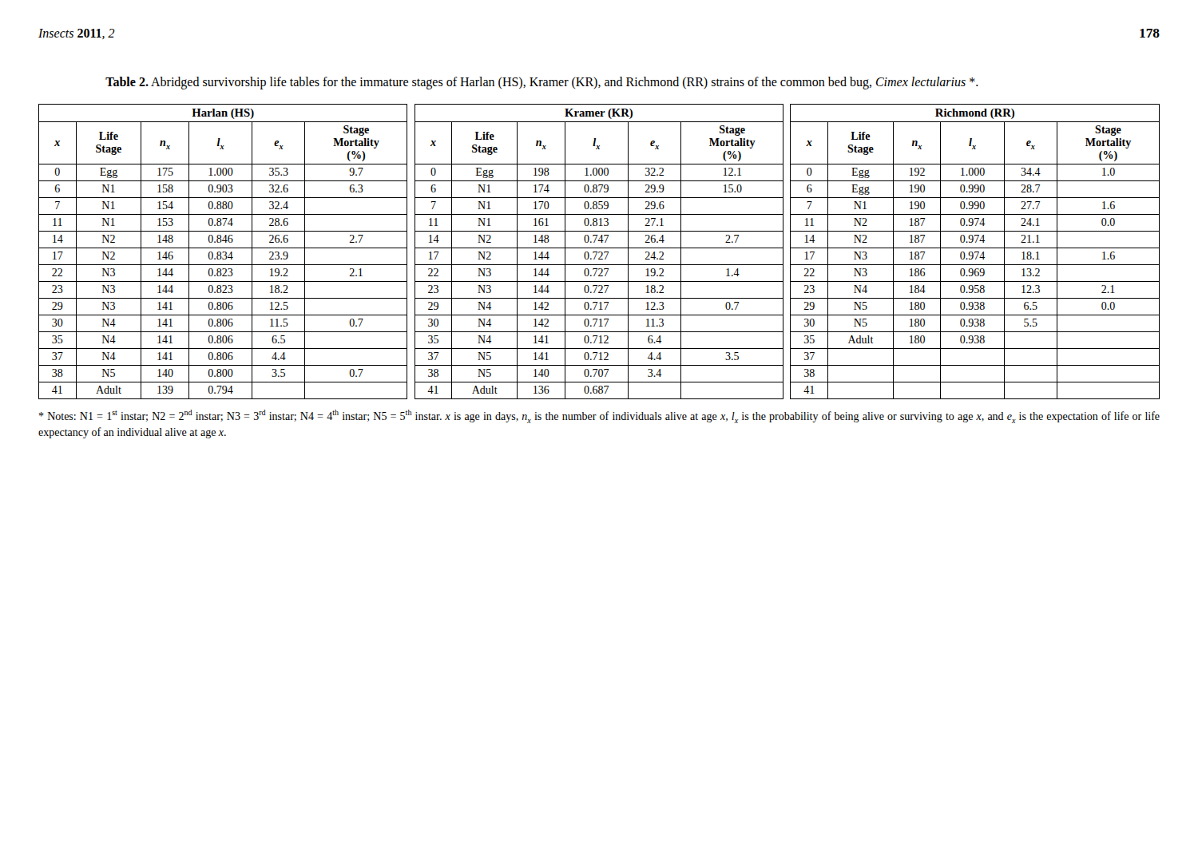Insects 2011, 2
178
Table 2. Abridged survivorship life tables for the immature stages of Harlan (HS), Kramer (KR), and Richmond (RR) strains of the common bed bug, Cimex lectularius *.
| Harlan (HS) | | Kramer (KR) | | Richmond (RR) |
| --- | --- | --- | --- | --- |
| x | Life Stage | n x | l x | e x | Stage Mortality (%) | | x | Life Stage | n x | l x | e x | Stage Mortality (%) | | x | Life Stage | n x | l x | e x | Stage Mortality (%) |
| 0 | Egg | 175 | 1.000 | 35.3 | 9.7 | | 0 | Egg | 198 | 1.000 | 32.2 | 12.1 | | 0 | Egg | 192 | 1.000 | 34.4 | 1.0 |
| 6 | N1 | 158 | 0.903 | 32.6 | 6.3 | | 6 | N1 | 174 | 0.879 | 29.9 | 15.0 | | 6 | Egg | 190 | 0.990 | 28.7 | |
| 7 | N1 | 154 | 0.880 | 32.4 | | | 7 | N1 | 170 | 0.859 | 29.6 | | | 7 | N1 | 190 | 0.990 | 27.7 | 1.6 |
| 11 | N1 | 153 | 0.874 | 28.6 | | | 11 | N1 | 161 | 0.813 | 27.1 | | | 11 | N2 | 187 | 0.974 | 24.1 | 0.0 |
| 14 | N2 | 148 | 0.846 | 26.6 | 2.7 | | 14 | N2 | 148 | 0.747 | 26.4 | 2.7 | | 14 | N2 | 187 | 0.974 | 21.1 | |
| 17 | N2 | 146 | 0.834 | 23.9 | | | 17 | N2 | 144 | 0.727 | 24.2 | | | 17 | N3 | 187 | 0.974 | 18.1 | 1.6 |
| 22 | N3 | 144 | 0.823 | 19.2 | 2.1 | | 22 | N3 | 144 | 0.727 | 19.2 | 1.4 | | 22 | N3 | 186 | 0.969 | 13.2 | |
| 23 | N3 | 144 | 0.823 | 18.2 | | | 23 | N3 | 144 | 0.727 | 18.2 | | | 23 | N4 | 184 | 0.958 | 12.3 | 2.1 |
| 29 | N3 | 141 | 0.806 | 12.5 | | | 29 | N4 | 142 | 0.717 | 12.3 | 0.7 | | 29 | N5 | 180 | 0.938 | 6.5 | 0.0 |
| 30 | N4 | 141 | 0.806 | 11.5 | 0.7 | | 30 | N4 | 142 | 0.717 | 11.3 | | | 30 | N5 | 180 | 0.938 | 5.5 | |
| 35 | N4 | 141 | 0.806 | 6.5 | | | 35 | N4 | 141 | 0.712 | 6.4 | | | 35 | Adult | 180 | 0.938 | | |
| 37 | N4 | 141 | 0.806 | 4.4 | | | 37 | N5 | 141 | 0.712 | 4.4 | 3.5 | | 37 | | | | | |
| 38 | N5 | 140 | 0.800 | 3.5 | 0.7 | | 38 | N5 | 140 | 0.707 | 3.4 | | | 38 | | | | | |
| 41 | Adult | 139 | 0.794 | | | | 41 | Adult | 136 | 0.687 | | | | 41 | | | | | |
* Notes: N1 = 1st instar; N2 = 2nd instar; N3 = 3rd instar; N4 = 4th instar; N5 = 5th instar. x is age in days, nx is the number of individuals alive at age x, lx is the probability of being alive or surviving to age x, and ex is the expectation of life or life expectancy of an individual alive at age x.